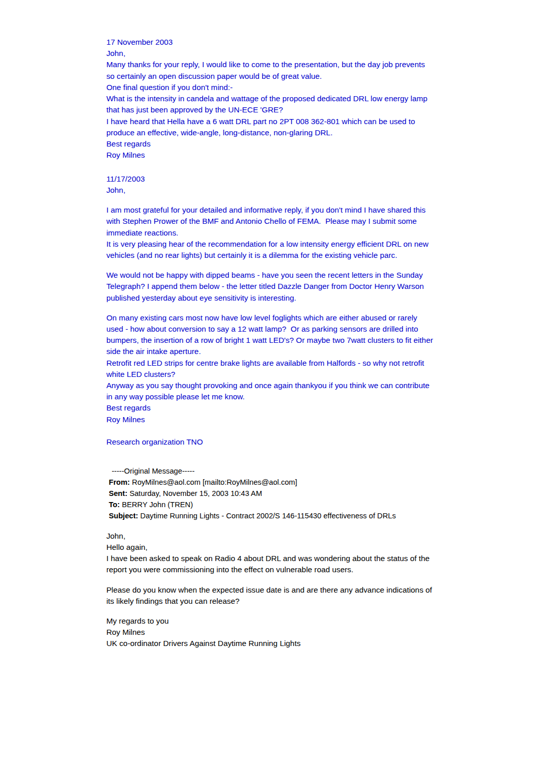17 November 2003
John,
Many thanks for your reply, I would like to come to the presentation, but the day job prevents so certainly an open discussion paper would be of great value.
One final question if you don't mind:-
What is the intensity in candela and wattage of the proposed dedicated DRL low energy lamp that has just been approved by the UN-ECE 'GRE?
I have heard that Hella have a 6 watt DRL part no 2PT 008 362-801 which can be used to produce an effective, wide-angle, long-distance, non-glaring DRL.
Best regards
Roy Milnes
11/17/2003
John,
I am most grateful for your detailed and informative reply, if you don't mind I have shared this with Stephen Prower of the BMF and Antonio Chello of FEMA. Please may I submit some immediate reactions.
It is very pleasing hear of the recommendation for a low intensity energy efficient DRL on new vehicles (and no rear lights) but certainly it is a dilemma for the existing vehicle parc.
We would not be happy with dipped beams - have you seen the recent letters in the Sunday Telegraph? I append them below - the letter titled Dazzle Danger from Doctor Henry Warson published yesterday about eye sensitivity is interesting.
On many existing cars most now have low level foglights which are either abused or rarely used - how about conversion to say a 12 watt lamp? Or as parking sensors are drilled into bumpers, the insertion of a row of bright 1 watt LED's? Or maybe two 7watt clusters to fit either side the air intake aperture.
Retrofit red LED strips for centre brake lights are available from Halfords - so why not retrofit white LED clusters?
Anyway as you say thought provoking and once again thankyou if you think we can contribute in any way possible please let me know.
Best regards
Roy Milnes
Research organization TNO
-----Original Message-----
From: RoyMilnes@aol.com [mailto:RoyMilnes@aol.com]
Sent: Saturday, November 15, 2003 10:43 AM
To: BERRY John (TREN)
Subject: Daytime Running Lights - Contract 2002/S 146-115430 effectiveness of DRLs
John,
Hello again,
I have been asked to speak on Radio 4 about DRL and was wondering about the status of the report you were commissioning into the effect on vulnerable road users.
Please do you know when the expected issue date is and are there any advance indications of its likely findings that you can release?
My regards to you
Roy Milnes
UK co-ordinator Drivers Against Daytime Running Lights